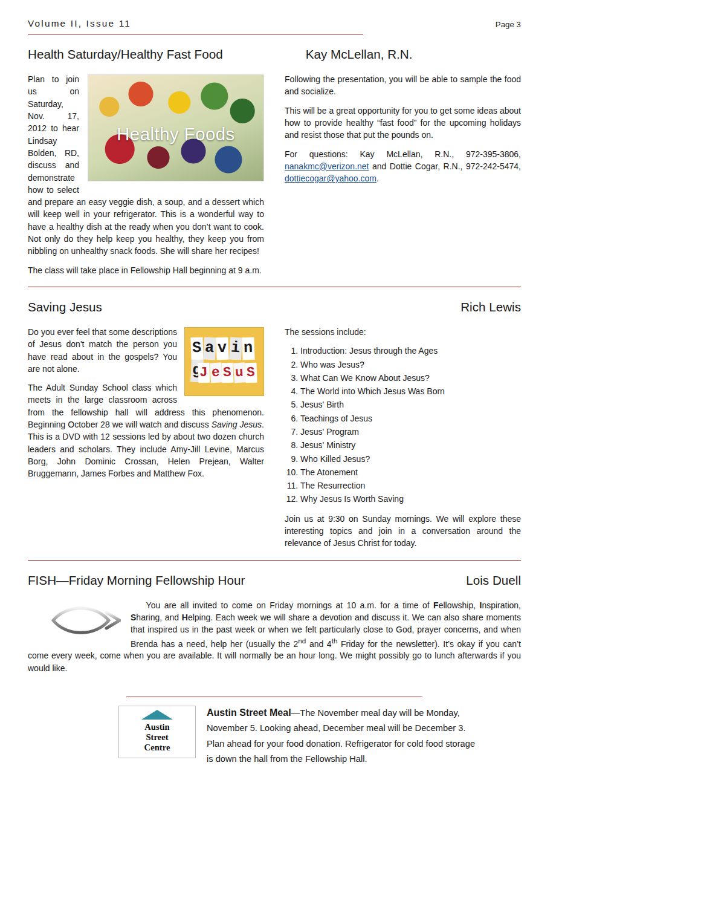Volume II, Issue 11
Page 3
Health Saturday/Healthy Fast Food Kay McLellan, R.N.
Healthy Foods
Plan to join us on Saturday, Nov. 17, 2012 to hear Lindsay Bolden, RD, discuss and demonstrate how to select and prepare an easy veggie dish, a soup, and a dessert which will keep well in your refrigerator. This is a wonderful way to have a healthy dish at the ready when you don’t want to cook. Not only do they help keep you healthy, they keep you from nibbling on unhealthy snack foods. She will share her recipes!
The class will take place in Fellowship Hall beginning at 9 a.m.
Following the presentation, you will be able to sample the food and socialize.
This will be a great opportunity for you to get some ideas about how to provide healthy “fast food” for the upcoming holidays and resist those that put the pounds on.
For questions: Kay McLellan, R.N., 972-395-3806, nanakmc@verizon.net and Dottie Cogar, R.N., 972-242-5474, dottiecogar@yahoo.com.
Saving Jesus Rich Lewis
Saving
JeSuS
Do you ever feel that some descriptions of Jesus don't match the person you have read about in the gospels? You are not alone.
The Adult Sunday School class which meets in the large classroom across from the fellowship hall will address this phenomenon. Beginning October 28 we will watch and discuss Saving Jesus. This is a DVD with 12 sessions led by about two dozen church leaders and scholars. They include Amy-Jill Levine, Marcus Borg, John Dominic Crossan, Helen Prejean, Walter Bruggemann, James Forbes and Matthew Fox.
The sessions include:
Introduction: Jesus through the Ages
Who was Jesus?
What Can We Know About Jesus?
The World into Which Jesus Was Born
Jesus' Birth
Teachings of Jesus
Jesus' Program
Jesus' Ministry
Who Killed Jesus?
The Atonement
The Resurrection
Why Jesus Is Worth Saving
Join us at 9:30 on Sunday mornings. We will explore these interesting topics and join in a conversation around the relevance of Jesus Christ for today.
FISH—Friday Morning Fellowship Hour Lois Duell
You are all invited to come on Friday mornings at 10 a.m. for a time of Fellowship, Inspiration, Sharing, and Helping. Each week we will share a devotion and discuss it. We can also share moments that inspired us in the past week or when we felt particularly close to God, prayer concerns, and when Brenda has a need, help her (usually the 2nd and 4th Friday for the newsletter). It’s okay if you can’t come every week, come when you are available. It will normally be an hour long. We might possibly go to lunch afterwards if you would like.
Austin
Street
Centre
Austin Street Meal—The November meal day will be Monday,
November 5. Looking ahead, December meal will be December 3.
Plan ahead for your food donation. Refrigerator for cold food storage
is down the hall from the Fellowship Hall.